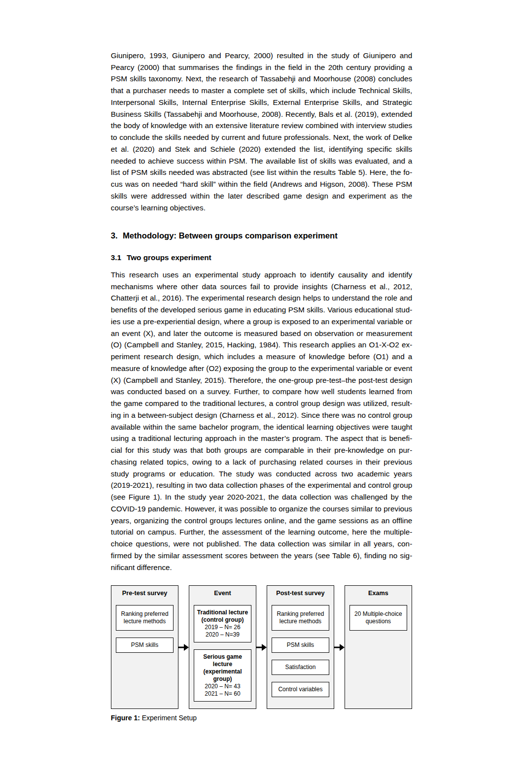Giunipero, 1993, Giunipero and Pearcy, 2000) resulted in the study of Giunipero and Pearcy (2000) that summarises the findings in the field in the 20th century providing a PSM skills taxonomy. Next, the research of Tassabehji and Moorhouse (2008) concludes that a purchaser needs to master a complete set of skills, which include Technical Skills, Interpersonal Skills, Internal Enterprise Skills, External Enterprise Skills, and Strategic Business Skills (Tassabehji and Moorhouse, 2008). Recently, Bals et al. (2019), extended the body of knowledge with an extensive literature review combined with interview studies to conclude the skills needed by current and future professionals. Next, the work of Delke et al. (2020) and Stek and Schiele (2020) extended the list, identifying specific skills needed to achieve success within PSM. The available list of skills was evaluated, and a list of PSM skills needed was abstracted (see list within the results Table 5). Here, the focus was on needed “hard skill” within the field (Andrews and Higson, 2008). These PSM skills were addressed within the later described game design and experiment as the course’s learning objectives.
3. Methodology: Between groups comparison experiment
3.1 Two groups experiment
This research uses an experimental study approach to identify causality and identify mechanisms where other data sources fail to provide insights (Charness et al., 2012, Chatterji et al., 2016). The experimental research design helps to understand the role and benefits of the developed serious game in educating PSM skills. Various educational studies use a pre-experiential design, where a group is exposed to an experimental variable or an event (X), and later the outcome is measured based on observation or measurement (O) (Campbell and Stanley, 2015, Hacking, 1984). This research applies an O1-X-O2 experiment research design, which includes a measure of knowledge before (O1) and a measure of knowledge after (O2) exposing the group to the experimental variable or event (X) (Campbell and Stanley, 2015). Therefore, the one-group pre-test–the post-test design was conducted based on a survey. Further, to compare how well students learned from the game compared to the traditional lectures, a control group design was utilized, resulting in a between-subject design (Charness et al., 2012). Since there was no control group available within the same bachelor program, the identical learning objectives were taught using a traditional lecturing approach in the master’s program. The aspect that is beneficial for this study was that both groups are comparable in their pre-knowledge on purchasing related topics, owing to a lack of purchasing related courses in their previous study programs or education. The study was conducted across two academic years (2019-2021), resulting in two data collection phases of the experimental and control group (see Figure 1). In the study year 2020-2021, the data collection was challenged by the COVID-19 pandemic. However, it was possible to organize the courses similar to previous years, organizing the control groups lectures online, and the game sessions as an offline tutorial on campus. Further, the assessment of the learning outcome, here the multiple-choice questions, were not published. The data collection was similar in all years, confirmed by the similar assessment scores between the years (see Table 6), finding no significant difference.
Pre-test survey
Ranking preferred lecture methods
PSM skills
Event
Traditional lecture (control group)
2019 – N= 26
2020 – N=39
Serious game lecture (experimental group)
2020 – N= 43
2021 – N= 60
Post-test survey
Ranking preferred lecture methods
PSM skills
Satisfaction
Control variables
Exams
20 Multiple-choice questions
Figure 1: Experiment Setup